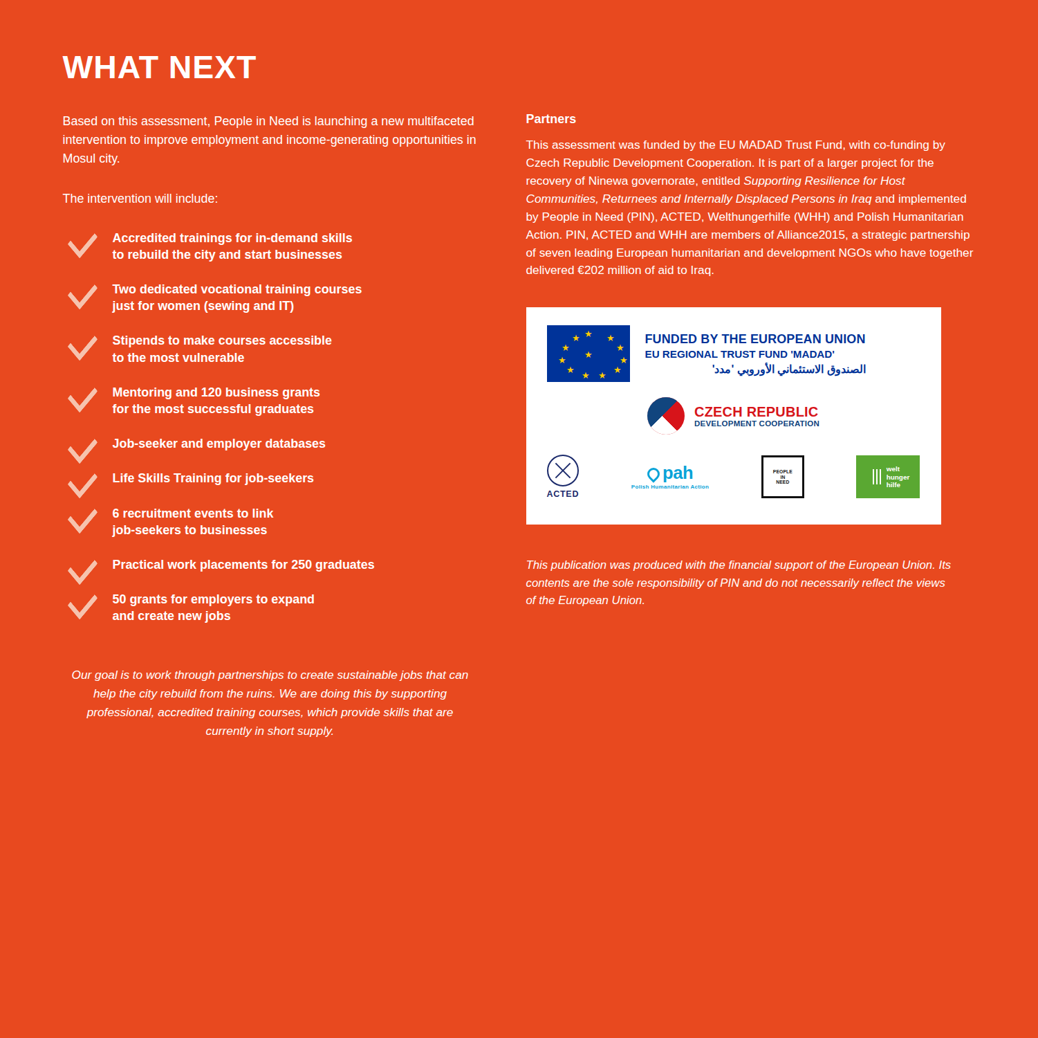WHAT NEXT
Based on this assessment, People in Need is launching a new multifaceted intervention to improve employment and income-generating opportunities in Mosul city.
The intervention will include:
Accredited trainings for in-demand skills
to rebuild the city and start businesses
Two dedicated vocational training courses
just for women (sewing and IT)
Stipends to make courses accessible
to the most vulnerable
Mentoring and 120 business grants
for the most successful graduates
Job-seeker and employer databases
Life Skills Training for job-seekers
6 recruitment events to link
job-seekers to businesses
Practical work placements for 250 graduates
50 grants for employers to expand
and create new jobs
Our goal is to work through partnerships to create sustainable jobs that can help the city rebuild from the ruins. We are doing this by supporting professional, accredited training courses, which provide skills that are currently in short supply.
Partners
This assessment was funded by the EU MADAD Trust Fund, with co-funding by Czech Republic Development Cooperation. It is part of a larger project for the recovery of Ninewa governorate, entitled Supporting Resilience for Host Communities, Returnees and Internally Displaced Persons in Iraq and implemented by People in Need (PIN), ACTED, Welthungerhilfe (WHH) and Polish Humanitarian Action. PIN, ACTED and WHH are members of Alliance2015, a strategic partnership of seven leading European humanitarian and development NGOs who have together delivered €202 million of aid to Iraq.
★ ★ ★ ★ ★ ★ ★ ★ ★ ★ ★ ★
FUNDED BY THE EUROPEAN UNION
EU REGIONAL TRUST FUND 'MADAD'
الصندوق الاستئماني الأوروبي 'مدد'
CZECH REPUBLIC
DEVELOPMENT COOPERATION
ACTED
pah
Polish Humanitarian Action
PEOPLE
IN
NEED
welt
hunger
hilfe
This publication was produced with the financial support of the European Union. Its contents are the sole responsibility of PIN and do not necessarily reflect the views of the European Union.